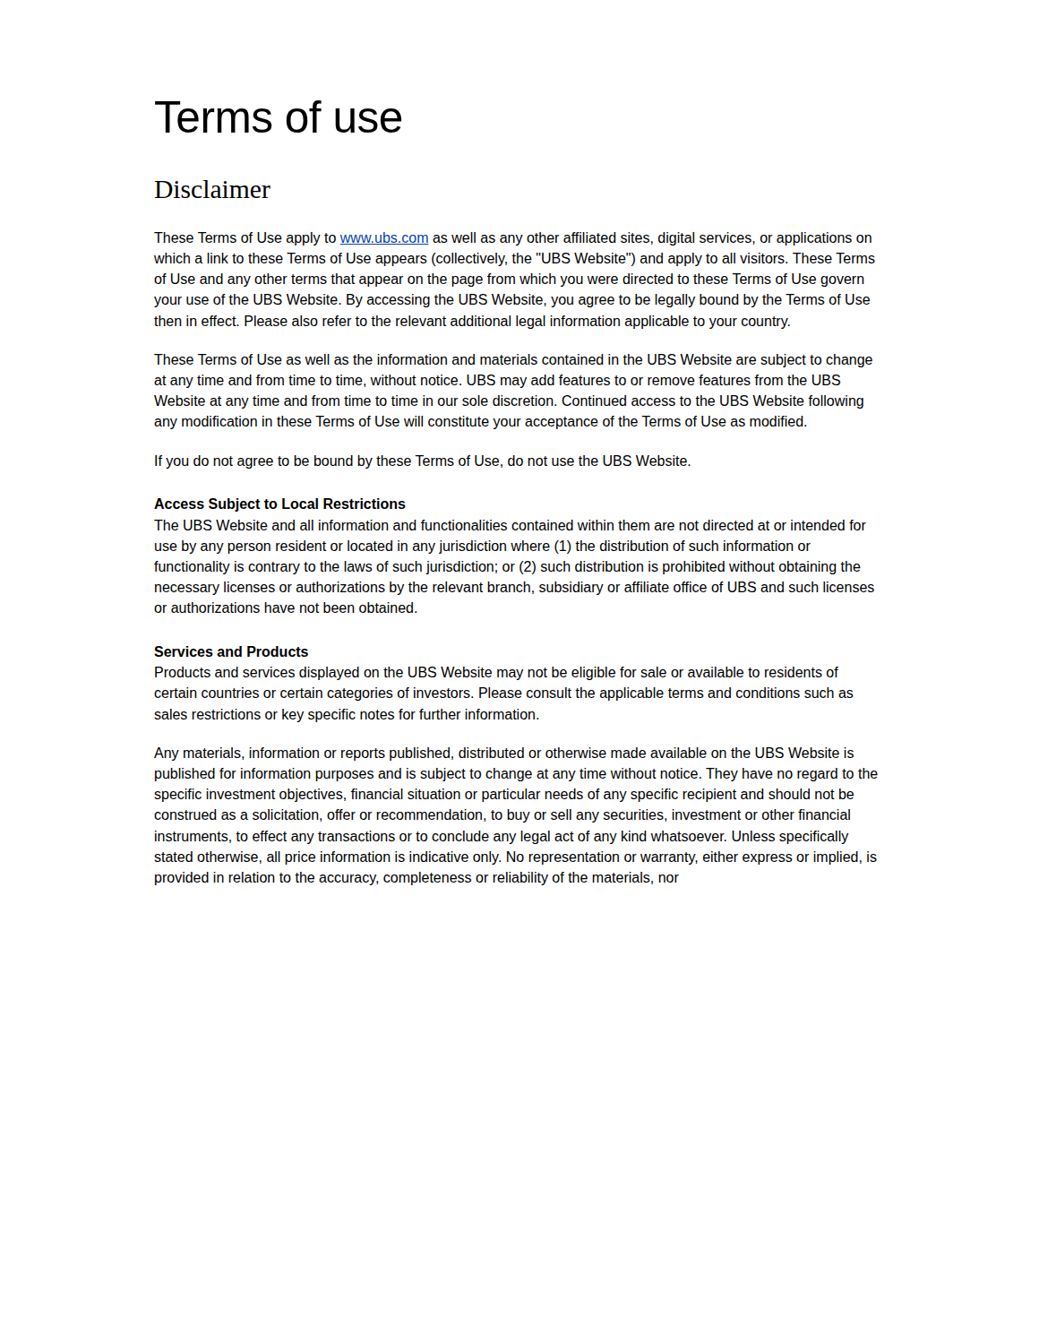Terms of use
Disclaimer
These Terms of Use apply to www.ubs.com as well as any other affiliated sites, digital services, or applications on which a link to these Terms of Use appears (collectively, the "UBS Website") and apply to all visitors. These Terms of Use and any other terms that appear on the page from which you were directed to these Terms of Use govern your use of the UBS Website. By accessing the UBS Website, you agree to be legally bound by the Terms of Use then in effect. Please also refer to the relevant additional legal information applicable to your country.
These Terms of Use as well as the information and materials contained in the UBS Website are subject to change at any time and from time to time, without notice. UBS may add features to or remove features from the UBS Website at any time and from time to time in our sole discretion. Continued access to the UBS Website following any modification in these Terms of Use will constitute your acceptance of the Terms of Use as modified.
If you do not agree to be bound by these Terms of Use, do not use the UBS Website.
Access Subject to Local Restrictions
The UBS Website and all information and functionalities contained within them are not directed at or intended for use by any person resident or located in any jurisdiction where (1) the distribution of such information or functionality is contrary to the laws of such jurisdiction; or (2) such distribution is prohibited without obtaining the necessary licenses or authorizations by the relevant branch, subsidiary or affiliate office of UBS and such licenses or authorizations have not been obtained.
Services and Products
Products and services displayed on the UBS Website may not be eligible for sale or available to residents of certain countries or certain categories of investors. Please consult the applicable terms and conditions such as sales restrictions or key specific notes for further information.
Any materials, information or reports published, distributed or otherwise made available on the UBS Website is published for information purposes and is subject to change at any time without notice. They have no regard to the specific investment objectives, financial situation or particular needs of any specific recipient and should not be construed as a solicitation, offer or recommendation, to buy or sell any securities, investment or other financial instruments, to effect any transactions or to conclude any legal act of any kind whatsoever. Unless specifically stated otherwise, all price information is indicative only. No representation or warranty, either express or implied, is provided in relation to the accuracy, completeness or reliability of the materials, nor